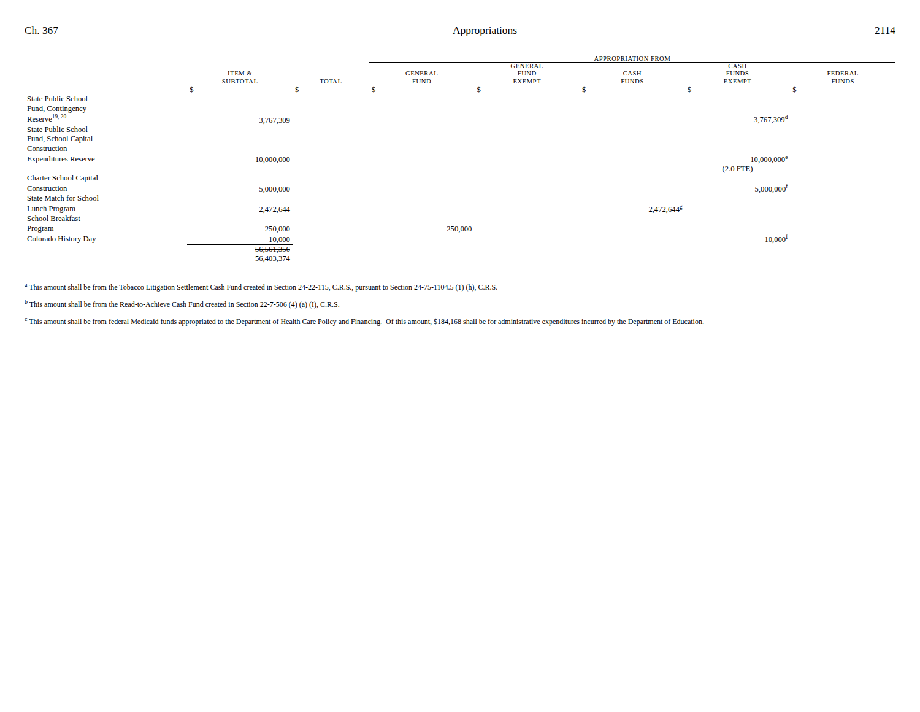Ch. 367
Appropriations
2114
| | | | APPROPRIATION FROM |
| | ITEM & SUBTOTAL | TOTAL | GENERAL FUND | GENERAL FUND EXEMPT | CASH FUNDS | CASH FUNDS EXEMPT | FEDERAL FUNDS |
| | $ | $ | $ | $ | $ | $ | $ |
| State Public School Fund, Contingency Reserve 19, 20 | 3,767,309 | | | | | 3,767,309 d | |
| State Public School Fund, School Capital Construction | | | | | | | |
| Expenditures Reserve | 10,000,000 | | | | | 10,000,000 e | |
| | | | | | | (2.0 FTE) | |
| Charter School Capital | | | | | | | |
| Construction | 5,000,000 | | | | | 5,000,000 f | |
| State Match for School | | | | | | | |
| Lunch Program | 2,472,644 | | | | 2,472,644 g | | |
| School Breakfast | | | | | | | |
| Program | 250,000 | | 250,000 | | | | |
| Colorado History Day | 10,000 | | | | | 10,000 f | |
| | 56,561,356 | | | | | | |
| | 56,403,374 | | | | | | |
a This amount shall be from the Tobacco Litigation Settlement Cash Fund created in Section 24-22-115, C.R.S., pursuant to Section 24-75-1104.5 (1) (h), C.R.S.
b This amount shall be from the Read-to-Achieve Cash Fund created in Section 22-7-506 (4) (a) (I), C.R.S.
c This amount shall be from federal Medicaid funds appropriated to the Department of Health Care Policy and Financing. Of this amount, $184,168 shall be for administrative expenditures incurred by the Department of Education.